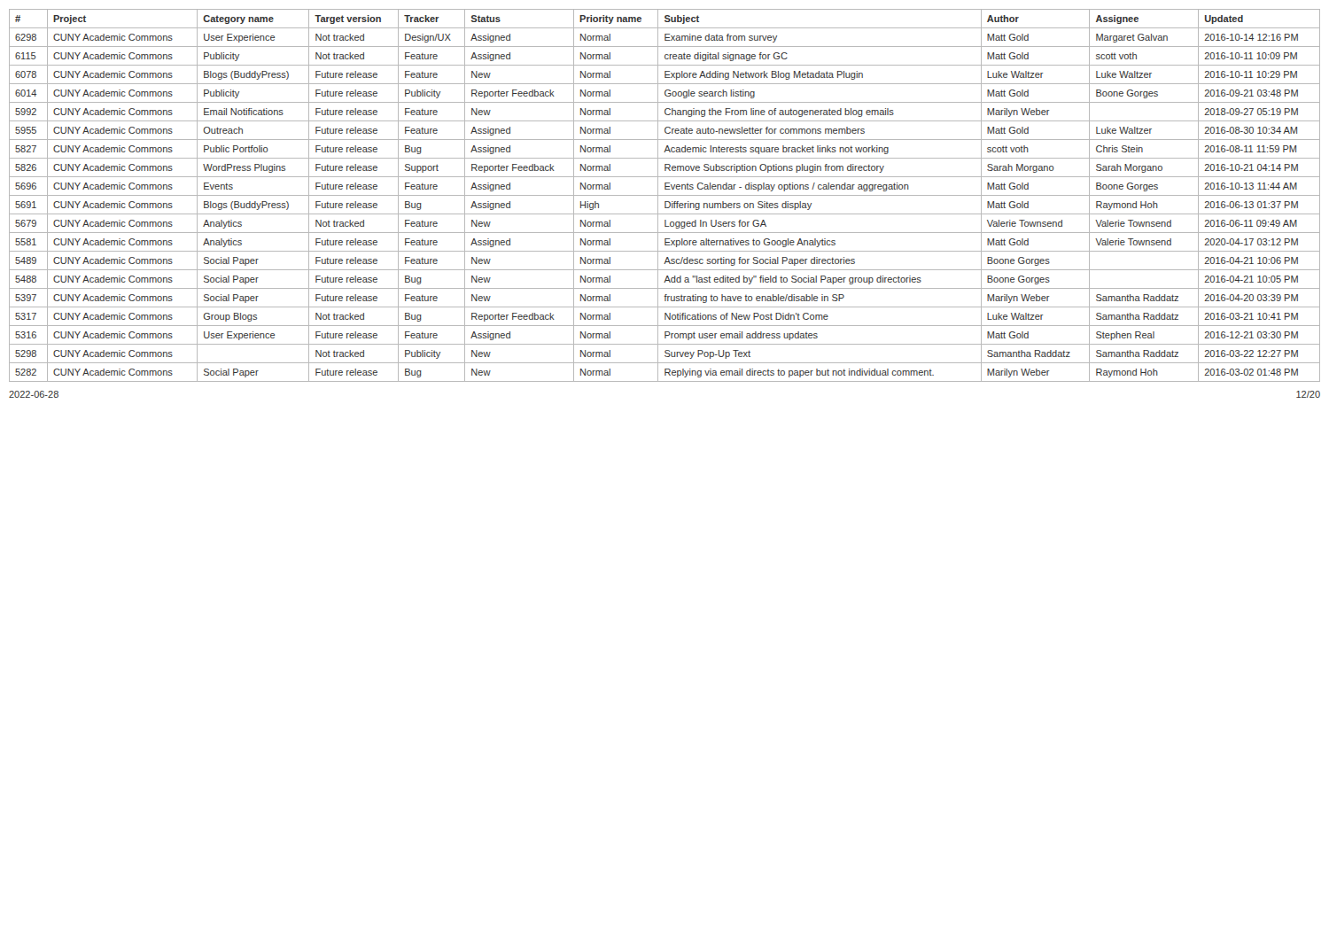| # | Project | Category name | Target version | Tracker | Status | Priority name | Subject | Author | Assignee | Updated |
| --- | --- | --- | --- | --- | --- | --- | --- | --- | --- | --- |
| 6298 | CUNY Academic Commons | User Experience | Not tracked | Design/UX | Assigned | Normal | Examine data from survey | Matt Gold | Margaret Galvan | 2016-10-14 12:16 PM |
| 6115 | CUNY Academic Commons | Publicity | Not tracked | Feature | Assigned | Normal | create digital signage for GC | Matt Gold | scott voth | 2016-10-11 10:09 PM |
| 6078 | CUNY Academic Commons | Blogs (BuddyPress) | Future release | Feature | New | Normal | Explore Adding Network Blog Metadata Plugin | Luke Waltzer | Luke Waltzer | 2016-10-11 10:29 PM |
| 6014 | CUNY Academic Commons | Publicity | Future release | Publicity | Reporter Feedback | Normal | Google search listing | Matt Gold | Boone Gorges | 2016-09-21 03:48 PM |
| 5992 | CUNY Academic Commons | Email Notifications | Future release | Feature | New | Normal | Changing the From line of autogenerated blog emails | Marilyn Weber | | 2018-09-27 05:19 PM |
| 5955 | CUNY Academic Commons | Outreach | Future release | Feature | Assigned | Normal | Create auto-newsletter for commons members | Matt Gold | Luke Waltzer | 2016-08-30 10:34 AM |
| 5827 | CUNY Academic Commons | Public Portfolio | Future release | Bug | Assigned | Normal | Academic Interests square bracket links not working | scott voth | Chris Stein | 2016-08-11 11:59 PM |
| 5826 | CUNY Academic Commons | WordPress Plugins | Future release | Support | Reporter Feedback | Normal | Remove Subscription Options plugin from directory | Sarah Morgano | Sarah Morgano | 2016-10-21 04:14 PM |
| 5696 | CUNY Academic Commons | Events | Future release | Feature | Assigned | Normal | Events Calendar - display options / calendar aggregation | Matt Gold | Boone Gorges | 2016-10-13 11:44 AM |
| 5691 | CUNY Academic Commons | Blogs (BuddyPress) | Future release | Bug | Assigned | High | Differing numbers on Sites display | Matt Gold | Raymond Hoh | 2016-06-13 01:37 PM |
| 5679 | CUNY Academic Commons | Analytics | Not tracked | Feature | New | Normal | Logged In Users for GA | Valerie Townsend | Valerie Townsend | 2016-06-11 09:49 AM |
| 5581 | CUNY Academic Commons | Analytics | Future release | Feature | Assigned | Normal | Explore alternatives to Google Analytics | Matt Gold | Valerie Townsend | 2020-04-17 03:12 PM |
| 5489 | CUNY Academic Commons | Social Paper | Future release | Feature | New | Normal | Asc/desc sorting for Social Paper directories | Boone Gorges | | 2016-04-21 10:06 PM |
| 5488 | CUNY Academic Commons | Social Paper | Future release | Bug | New | Normal | Add a "last edited by" field to Social Paper group directories | Boone Gorges | | 2016-04-21 10:05 PM |
| 5397 | CUNY Academic Commons | Social Paper | Future release | Feature | New | Normal | frustrating to have to enable/disable in SP | Marilyn Weber | Samantha Raddatz | 2016-04-20 03:39 PM |
| 5317 | CUNY Academic Commons | Group Blogs | Not tracked | Bug | Reporter Feedback | Normal | Notifications of New Post Didn't Come | Luke Waltzer | Samantha Raddatz | 2016-03-21 10:41 PM |
| 5316 | CUNY Academic Commons | User Experience | Future release | Feature | Assigned | Normal | Prompt user email address updates | Matt Gold | Stephen Real | 2016-12-21 03:30 PM |
| 5298 | CUNY Academic Commons | | Not tracked | Publicity | New | Normal | Survey Pop-Up Text | Samantha Raddatz | Samantha Raddatz | 2016-03-22 12:27 PM |
| 5282 | CUNY Academic Commons | Social Paper | Future release | Bug | New | Normal | Replying via email directs to paper but not individual comment. | Marilyn Weber | Raymond Hoh | 2016-03-02 01:48 PM |
2022-06-28 12/20